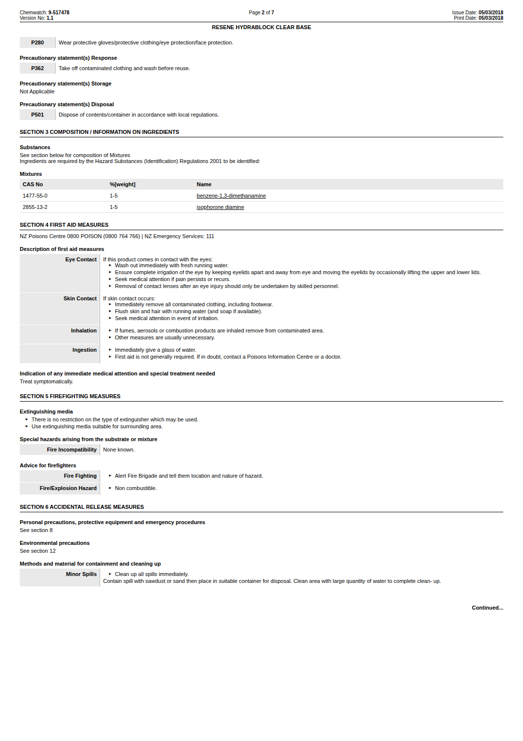Chemwatch: 9-517478
Version No: 1.1
Page 2 of 7
Issue Date: 05/03/2018
Print Date: 05/03/2018
RESENE HYDRABLOCK CLEAR BASE
| P280 | Wear protective gloves/protective clothing/eye protection/face protection. |
Precautionary statement(s) Response
| P362 | Take off contaminated clothing and wash before reuse. |
Precautionary statement(s) Storage
Not Applicable
Precautionary statement(s) Disposal
| P501 | Dispose of contents/container in accordance with local regulations. |
SECTION 3 COMPOSITION / INFORMATION ON INGREDIENTS
Substances
See section below for composition of Mixtures
Ingredients are required by the Hazard Substances (Identification) Regulations 2001 to be identified:
Mixtures
| CAS No | %[weight] | Name |
| --- | --- | --- |
| 1477-55-0 | 1-5 | benzene-1,3-dimethanamine |
| 2855-13-2 | 1-5 | isophorone diamine |
SECTION 4 FIRST AID MEASURES
NZ Poisons Centre 0800 POISON (0800 764 766) | NZ Emergency Services: 111
Description of first aid measures
| Eye Contact | If this product comes in contact with the eyes: Wash out immediately with fresh running water. Ensure complete irrigation of the eye by keeping eyelids apart and away from eye and moving the eyelids by occasionally lifting the upper and lower lids. Seek medical attention if pain persists or recurs. Removal of contact lenses after an eye injury should only be undertaken by skilled personnel. |
| Skin Contact | If skin contact occurs: Immediately remove all contaminated clothing, including footwear. Flush skin and hair with running water (and soap if available). Seek medical attention in event of irritation. |
| Inhalation | If fumes, aerosols or combustion products are inhaled remove from contaminated area. Other measures are usually unnecessary. |
| Ingestion | Immediately give a glass of water. First aid is not generally required. If in doubt, contact a Poisons Information Centre or a doctor. |
Indication of any immediate medical attention and special treatment needed
Treat symptomatically.
SECTION 5 FIREFIGHTING MEASURES
Extinguishing media
There is no restriction on the type of extinguisher which may be used.
Use extinguishing media suitable for surrounding area.
Special hazards arising from the substrate or mixture
| Fire Incompatibility | None known. |
Advice for firefighters
| Fire Fighting | Alert Fire Brigade and tell them location and nature of hazard. |
| Fire/Explosion Hazard | Non combustible. |
SECTION 6 ACCIDENTAL RELEASE MEASURES
Personal precautions, protective equipment and emergency procedures
See section 8
Environmental precautions
See section 12
Methods and material for containment and cleaning up
| Minor Spills | Clean up all spills immediately. Contain spill with sawdust or sand then place in suitable container for disposal. Clean area with large quantity of water to complete clean- up. |
Continued...